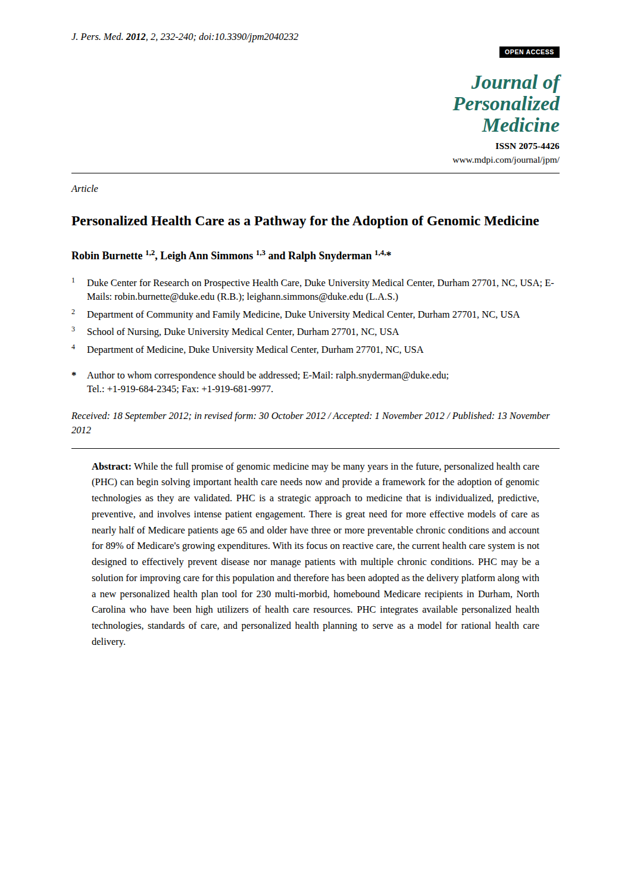J. Pers. Med. 2012, 2, 232-240; doi:10.3390/jpm2040232
Open Access
Journal of
Personalized
Medicine
ISSN 2075-4426
www.mdpi.com/journal/jpm/
Article
Personalized Health Care as a Pathway for the Adoption of Genomic Medicine
Robin Burnette 1,2, Leigh Ann Simmons 1,3 and Ralph Snyderman 1,4,*
1 Duke Center for Research on Prospective Health Care, Duke University Medical Center, Durham 27701, NC, USA; E-Mails: robin.burnette@duke.edu (R.B.); leighann.simmons@duke.edu (L.A.S.)
2 Department of Community and Family Medicine, Duke University Medical Center, Durham 27701, NC, USA
3 School of Nursing, Duke University Medical Center, Durham 27701, NC, USA
4 Department of Medicine, Duke University Medical Center, Durham 27701, NC, USA
*Author to whom correspondence should be addressed; E-Mail: ralph.snyderman@duke.edu;
Tel.: +1-919-684-2345; Fax: +1-919-681-9977.
Received: 18 September 2012; in revised form: 30 October 2012 / Accepted: 1 November 2012 / Published: 13 November 2012
Abstract: While the full promise of genomic medicine may be many years in the future, personalized health care (PHC) can begin solving important health care needs now and provide a framework for the adoption of genomic technologies as they are validated. PHC is a strategic approach to medicine that is individualized, predictive, preventive, and involves intense patient engagement. There is great need for more effective models of care as nearly half of Medicare patients age 65 and older have three or more preventable chronic conditions and account for 89% of Medicare's growing expenditures. With its focus on reactive care, the current health care system is not designed to effectively prevent disease nor manage patients with multiple chronic conditions. PHC may be a solution for improving care for this population and therefore has been adopted as the delivery platform along with a new personalized health plan tool for 230 multi-morbid, homebound Medicare recipients in Durham, North Carolina who have been high utilizers of health care resources. PHC integrates available personalized health technologies, standards of care, and personalized health planning to serve as a model for rational health care delivery.